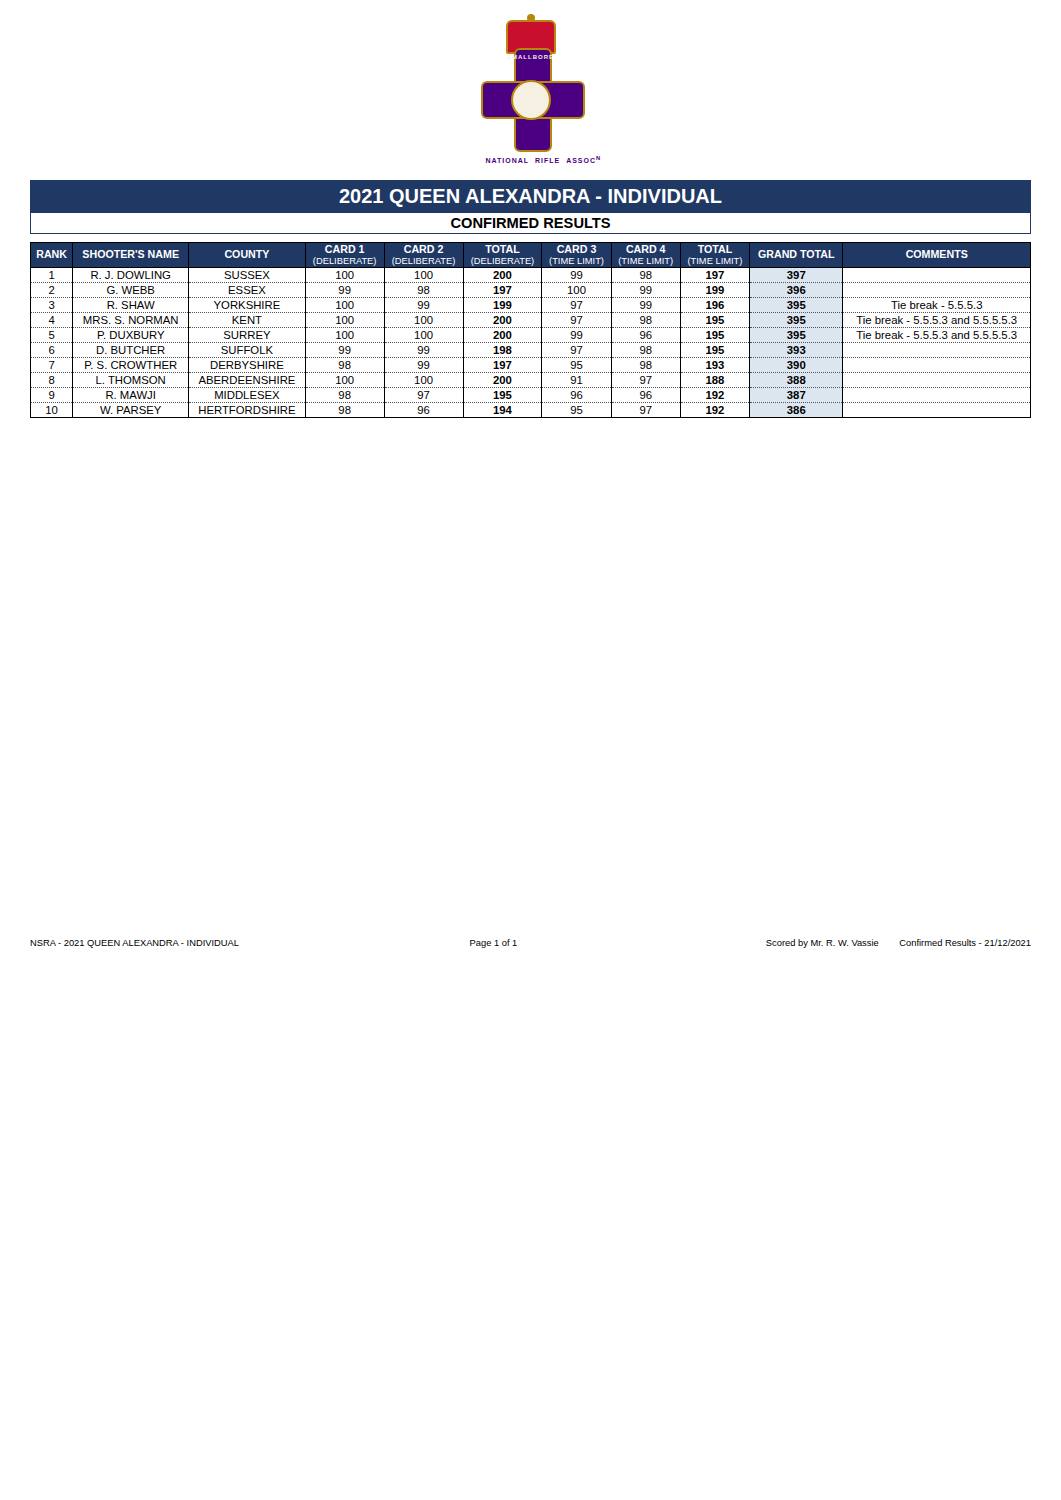SMALLBORE
NATIONAL RIFLE ASSOCN
| 2021 QUEEN ALEXANDRA - INDIVIDUAL |
| CONFIRMED RESULTS |
| RANK | SHOOTER'S NAME | COUNTY | CARD 1 (DELIBERATE) | CARD 2 (DELIBERATE) | TOTAL (DELIBERATE) | CARD 3 (TIME LIMIT) | CARD 4 (TIME LIMIT) | TOTAL (TIME LIMIT) | GRAND TOTAL | COMMENTS |
| --- | --- | --- | --- | --- | --- | --- | --- | --- | --- | --- |
| 1 | R. J. DOWLING | SUSSEX | 100 | 100 | 200 | 99 | 98 | 197 | 397 | |
| 2 | G. WEBB | ESSEX | 99 | 98 | 197 | 100 | 99 | 199 | 396 | |
| 3 | R. SHAW | YORKSHIRE | 100 | 99 | 199 | 97 | 99 | 196 | 395 | Tie break - 5.5.5.3 |
| 4 | MRS. S. NORMAN | KENT | 100 | 100 | 200 | 97 | 98 | 195 | 395 | Tie break - 5.5.5.3 and 5.5.5.5.3 |
| 5 | P. DUXBURY | SURREY | 100 | 100 | 200 | 99 | 96 | 195 | 395 | Tie break - 5.5.5.3 and 5.5.5.5.3 |
| 6 | D. BUTCHER | SUFFOLK | 99 | 99 | 198 | 97 | 98 | 195 | 393 | |
| 7 | P. S. CROWTHER | DERBYSHIRE | 98 | 99 | 197 | 95 | 98 | 193 | 390 | |
| 8 | L. THOMSON | ABERDEENSHIRE | 100 | 100 | 200 | 91 | 97 | 188 | 388 | |
| 9 | R. MAWJI | MIDDLESEX | 98 | 97 | 195 | 96 | 96 | 192 | 387 | |
| 10 | W. PARSEY | HERTFORDSHIRE | 98 | 96 | 194 | 95 | 97 | 192 | 386 | |
NSRA - 2021 QUEEN ALEXANDRA - INDIVIDUAL
Page 1 of 1
Scored by Mr. R. W. Vassie Confirmed Results - 21/12/2021